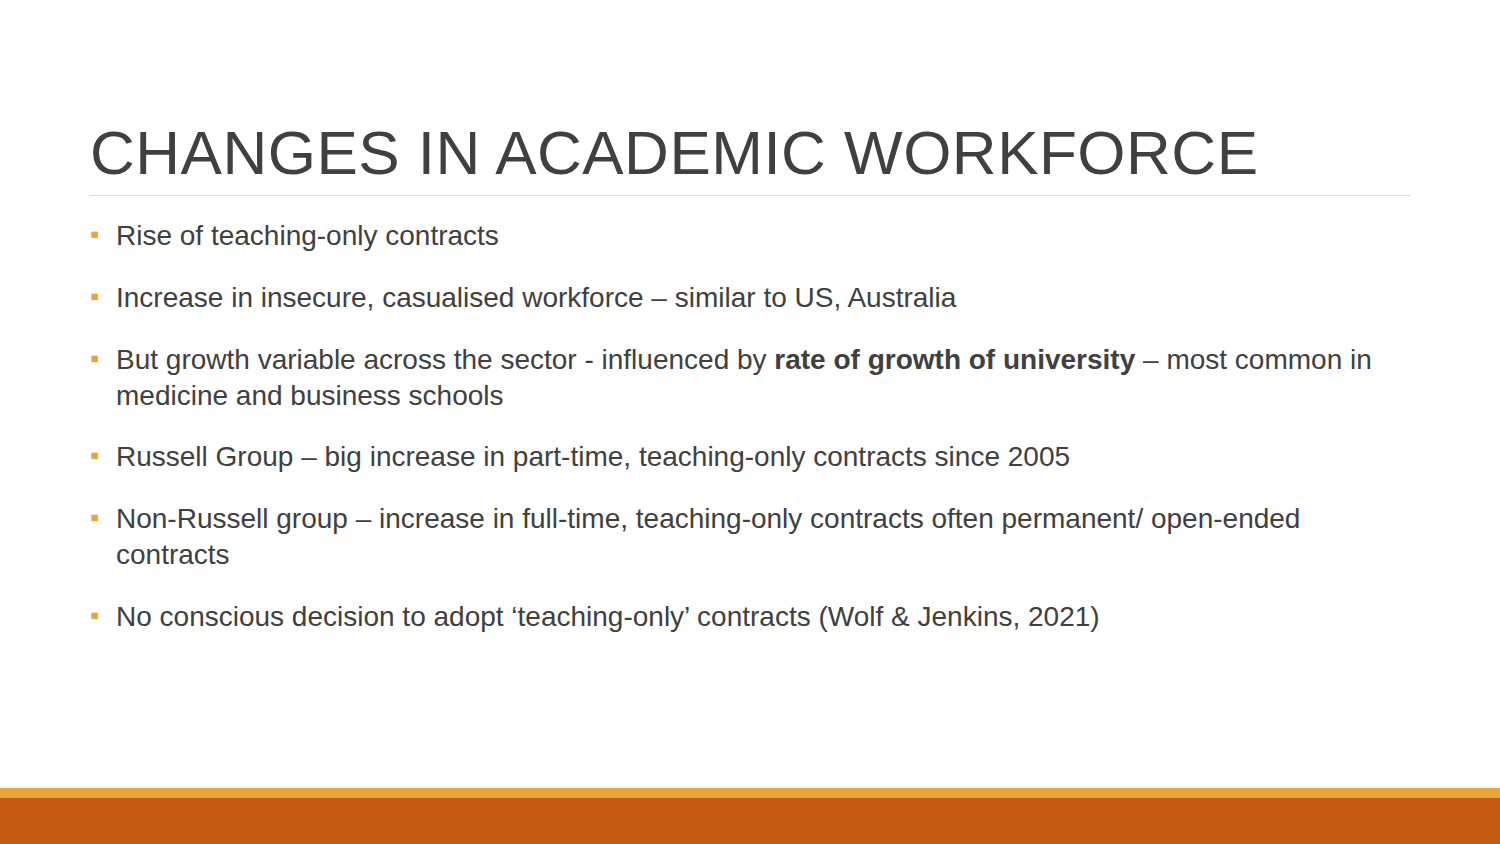Changes in Academic Workforce
Rise of teaching-only contracts
Increase in insecure, casualised workforce – similar to US, Australia
But growth variable across the sector - influenced by rate of growth of university – most common in medicine and business schools
Russell Group – big increase in part-time, teaching-only contracts since 2005
Non-Russell group – increase in full-time, teaching-only contracts often permanent/ open-ended contracts
No conscious decision to adopt ‘teaching-only’ contracts (Wolf & Jenkins, 2021)